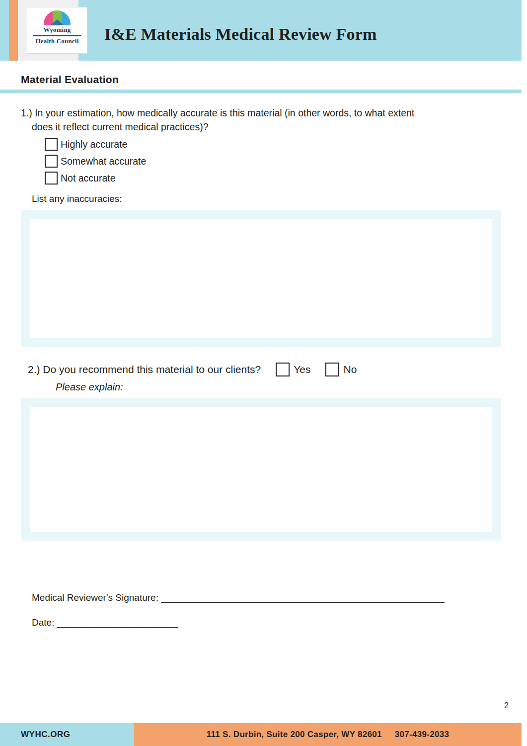Wyoming
Health Council
I&E Materials Medical Review Form
Material Evaluation
1.) In your estimation, how medically accurate is this material (in other words, to what extent
does it reflect current medical practices)?
Highly accurate
Somewhat accurate
Not accurate
List any inaccuracies:
2.) Do you recommend this material to our clients? Yes No
Please explain:
Medical Reviewer's Signature: ______________________________________________________
Date: _______________________
2
WYHC.ORG
111 S. Durbin, Suite 200 Casper, WY 82601 307-439-2033